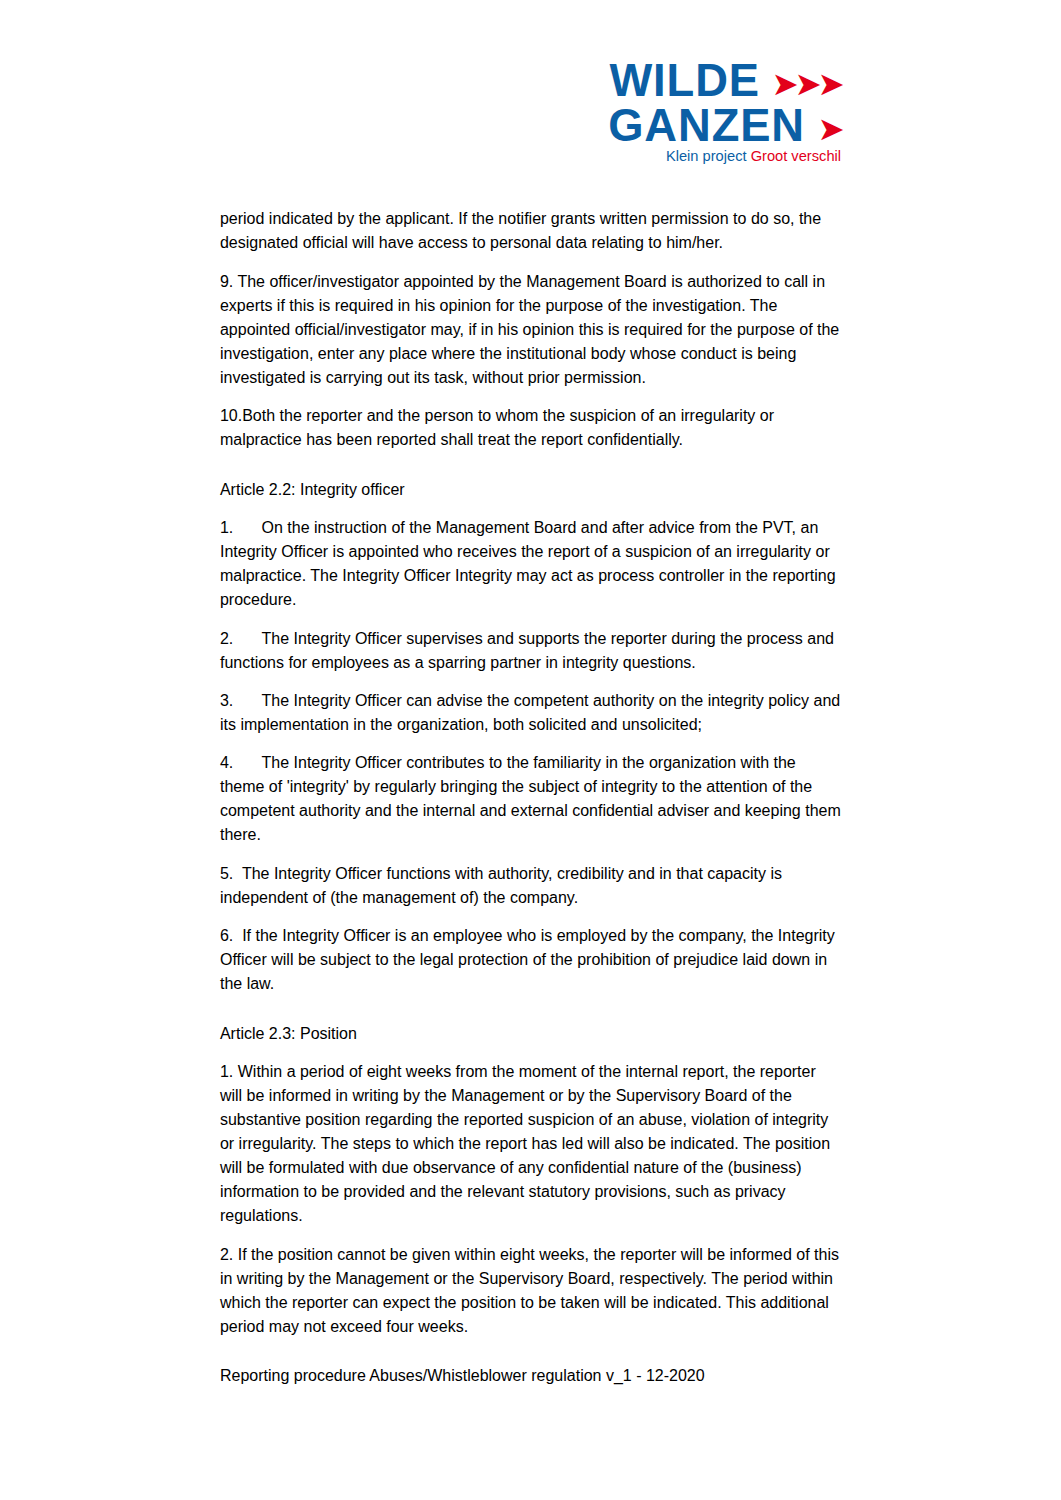WILDE ➤➤➤ GANZEN ➤ Klein project Groot verschil
period indicated by the applicant. If the notifier grants written permission to do so, the designated official will have access to personal data relating to him/her.
9. The officer/investigator appointed by the Management Board is authorized to call in experts if this is required in his opinion for the purpose of the investigation. The appointed official/investigator may, if in his opinion this is required for the purpose of the investigation, enter any place where the institutional body whose conduct is being investigated is carrying out its task, without prior permission.
10.Both the reporter and the person to whom the suspicion of an irregularity or malpractice has been reported shall treat the report confidentially.
Article 2.2: Integrity officer
1. On the instruction of the Management Board and after advice from the PVT, an Integrity Officer is appointed who receives the report of a suspicion of an irregularity or malpractice. The Integrity Officer Integrity may act as process controller in the reporting procedure.
2. The Integrity Officer supervises and supports the reporter during the process and functions for employees as a sparring partner in integrity questions.
3. The Integrity Officer can advise the competent authority on the integrity policy and its implementation in the organization, both solicited and unsolicited;
4. The Integrity Officer contributes to the familiarity in the organization with the theme of 'integrity' by regularly bringing the subject of integrity to the attention of the competent authority and the internal and external confidential adviser and keeping them there.
5. The Integrity Officer functions with authority, credibility and in that capacity is independent of (the management of) the company.
6. If the Integrity Officer is an employee who is employed by the company, the Integrity Officer will be subject to the legal protection of the prohibition of prejudice laid down in the law.
Article 2.3: Position
1. Within a period of eight weeks from the moment of the internal report, the reporter will be informed in writing by the Management or by the Supervisory Board of the substantive position regarding the reported suspicion of an abuse, violation of integrity or irregularity. The steps to which the report has led will also be indicated. The position will be formulated with due observance of any confidential nature of the (business) information to be provided and the relevant statutory provisions, such as privacy regulations.
2. If the position cannot be given within eight weeks, the reporter will be informed of this in writing by the Management or the Supervisory Board, respectively. The period within which the reporter can expect the position to be taken will be indicated. This additional period may not exceed four weeks.
Reporting procedure Abuses/Whistleblower regulation v_1 - 12-2020